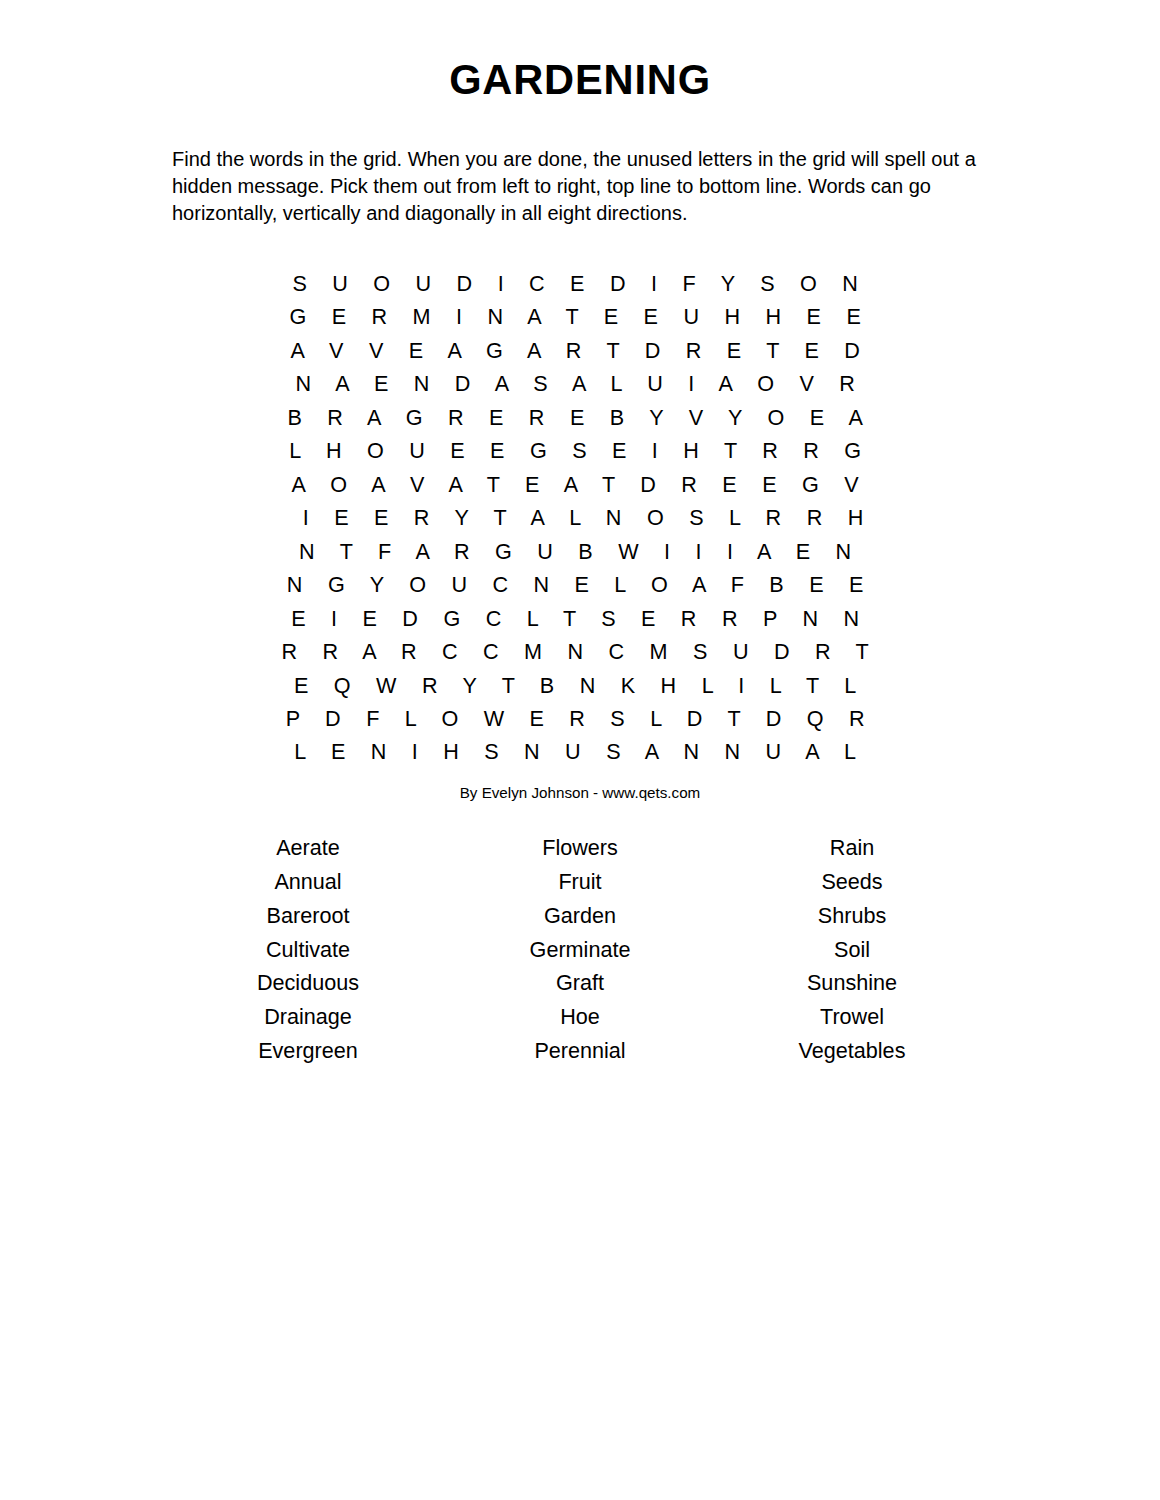GARDENING
Find the words in the grid. When you are done, the unused letters in the grid will spell out a hidden message. Pick them out from left to right, top line to bottom line. Words can go horizontally, vertically and diagonally in all eight directions.
S U O U D I C E D I F Y S O N G E R M I N A T E E U H H E E A V V E A G A R T D R E T E D N A E N D A S A L U I A O V R B R A G R E R E B Y V Y O E A L H O U E E G S E I H T R R G A O A V A T E A T D R E E G V I E E R Y T A L N O S L R R H N T F A R G U B W I I I A E N N G Y O U C N E L O A F B E E E I E D G C L T S E R R P N N R R A R C C M N C M S U D R T E Q W R Y T B N K H L I L T L P D F L O W E R S L D T D Q R L E N I H S N U S A N N U A L
By Evelyn Johnson - www.qets.com
| Aerate | Flowers | Rain |
| Annual | Fruit | Seeds |
| Bareroot | Garden | Shrubs |
| Cultivate | Germinate | Soil |
| Deciduous | Graft | Sunshine |
| Drainage | Hoe | Trowel |
| Evergreen | Perennial | Vegetables |